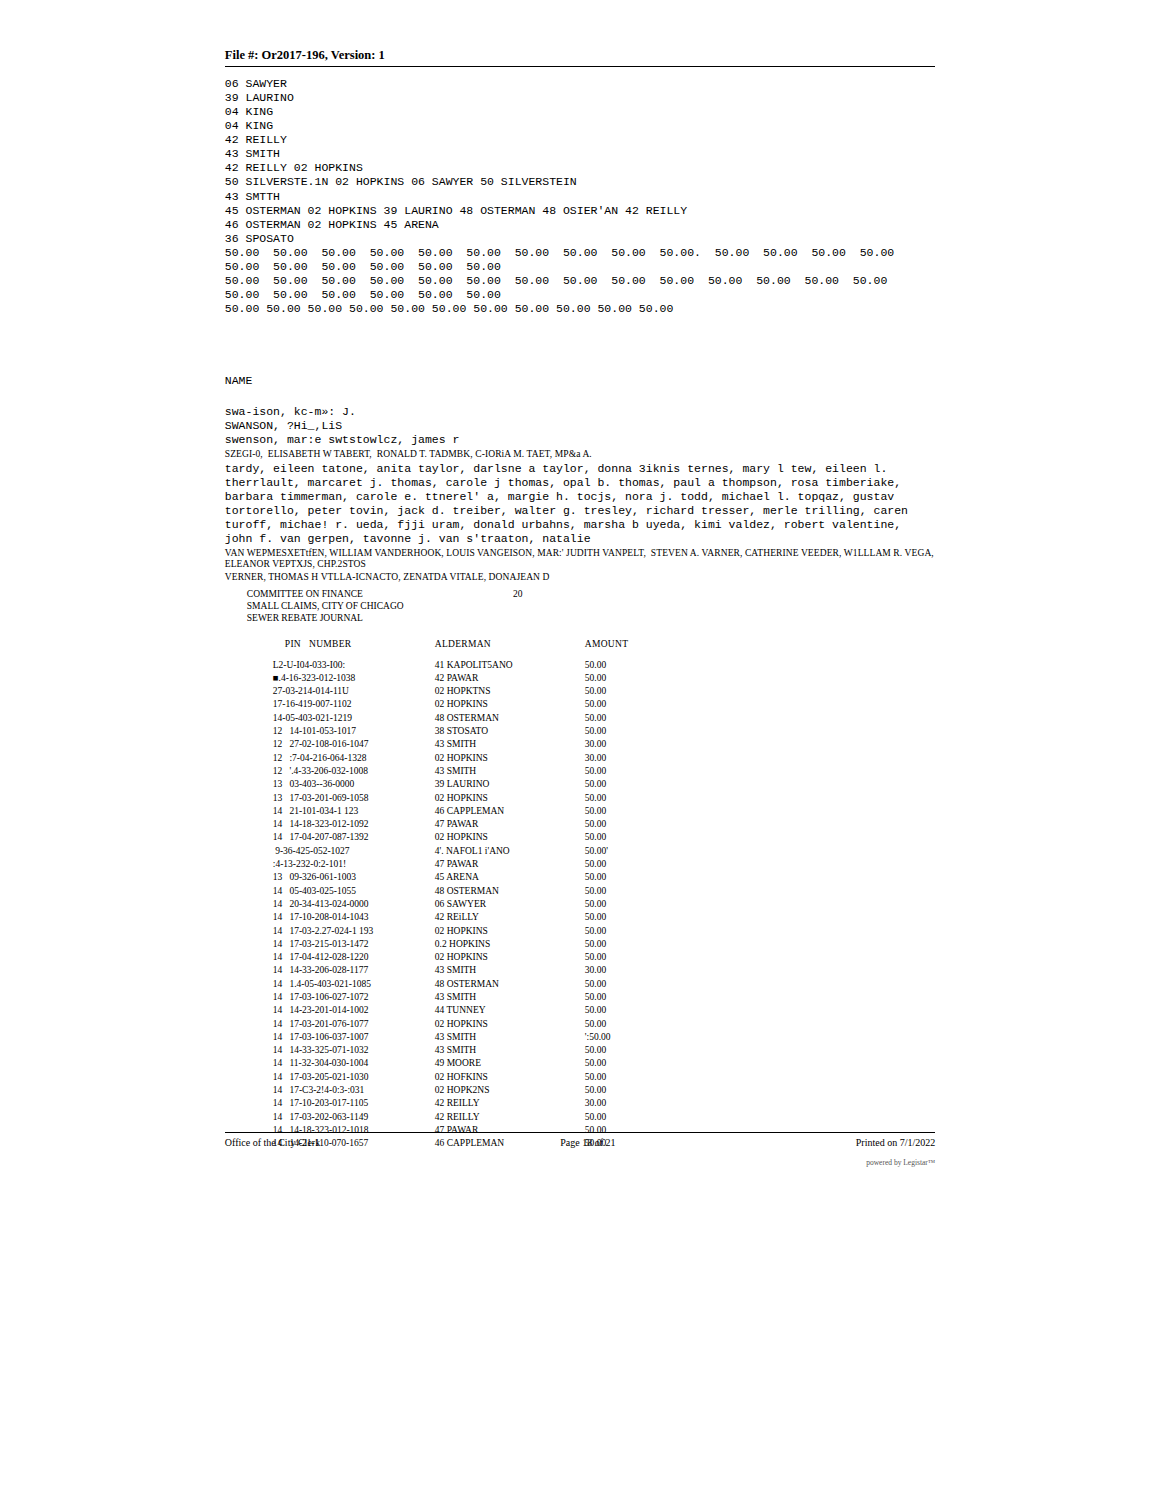File #: Or2017-196, Version: 1
06 SAWYER
39 LAURINO
04 KING
04 KING
42 REILLY
43 SMITH
42 REILLY 02 HOPKINS
50 SILVERSTE.1N 02 HOPKINS 06 SAWYER 50 SILVERSTEIN
43 SMTTH
45 OSTERMAN 02 HOPKINS 39 LAURINO 48 OSTERMAN 48 OSIER'AN 42 REILLY
46 OSTERMAN 02 HOPKINS 45 ARENA
36 SPOSATO
50.00  50.00  50.00  50.00  50.00  50.00  50.00  50.00  50.00  50.00.  50.00  50.00  50.00  50.00  50.00  50.00  50.00  50.00  50.00  50.00
50.00  50.00  50.00  50.00  50.00  50.00  50.00  50.00  50.00  50.00  50.00  50.00  50.00  50.00  50.00  50.00  50.00  50.00  50.00  50.00
50.00 50.00 50.00 50.00 50.00 50.00 50.00 50.00 50.00 50.00 50.00
NAME
swa-ison, kc-m»: J.
SWANSON, ?Hi_,LiS
swenson, mar:e swtstowlcz, james r
SZEGI-0, ELISABETH W TABERT, RONALD T. TADMBK, C-IORiA M. TAET, MP&a A.
tardy, eileen tatone, anita taylor, darlsne a taylor, donna 3iknis ternes, mary l tew, eileen l.
therrlault, marcaret j. thomas, carole j thomas, opal b. thomas, paul a thompson, rosa timberiake,
barbara timmerman, carole e. ttnerel' a, margie h. tocjs, nora j. todd, michael l. topqaz, gustav
tortorello, peter tovin, jack d. treiber, walter g. tresley, richard tresser, merle trilling, caren
turoff, michae! r. ueda, fjji uram, donald urbahns, marsha b uyeda, kimi valdez, robert valentine,
john f. van gerpen, tavonne j. van s'traaton, natalie
VAN WEPMESXETtfEN, WILLIAM VANDERHOOK, LOUIS VANGEISON, MAR:' JUDITH VANPELT, STEVEN A. VARNER, CATHERINE VEEDER, W1LLLAM R. VEGA, ELEANOR VEPTXJS, CHP.2STOS
VERNER, THOMAS H VTLLA-ICNACTO, ZENATDA VITALE, DONAJEAN D
COMMITTEE ON FINANCE20 SMALL CLAIMS, CITY OF CHICAGO SEWER REBATE JOURNAL
| PIN NUMBER | ALDERMAN | AMOUNT |
| --- | --- | --- |
| L2-U-I04-033-I00: | 41 KAPOLIT5ANO | 50.00 |
| ■.4-16-323-012-1038 | 42 PAWAR | 50.00 |
| 27-03-214-014-11U | 02 HOPKTNS | 50.00 |
| 17-16-419-007-1102 | 02 HOPKINS | 50.00 |
| 14-05-403-021-1219 | 48 OSTERMAN | 50.00 |
| 12 14-101-053-1017 | 38 STOSATO | 50.00 |
| 12 27-02-108-016-1047 | 43 SMITH | 30.00 |
| 12 :7-04-216-064-1328 | 02 HOPKINS | 30.00 |
| 12 '.4-33-206-032-1008 | 43 SMITH | 50.00 |
| 13 03-403--36-0000 | 39 LAURINO | 50.00 |
| 13 17-03-201-069-1058 | 02 HOPKINS | 50.00 |
| 14 21-101-034-1 123 | 46 CAPPLEMAN | 50.00 |
| 14 14-18-323-012-1092 | 47 PAWAR | 50.00 |
| 14 17-04-207-087-1392 | 02 HOPKINS | 50.00 |
| 9-36-425-052-1027 | 4'. NAFOL1 i'ANO | 50.00' |
| :4-13-232-0:2-101! | 47 PAWAR | 50.00 |
| 13 09-326-061-1003 | 45 ARENA | 50.00 |
| 14 05-403-025-1055 | 48 OSTERMAN | 50.00 |
| 14 20-34-413-024-0000 | 06 SAWYER | 50.00 |
| 14 17-10-208-014-1043 | 42 REiLLY | 50.00 |
| 14 17-03-2.27-024-1 193 | 02 HOPKINS | 50.00 |
| 14 17-03-215-013-1472 | 0.2 HOPKINS | 50.00 |
| 14 17-04-412-028-1220 | 02 HOPKINS | 50.00 |
| 14 14-33-206-028-1177 | 43 SMITH | 30.00 |
| 14 1.4-05-403-021-1085 | 48 OSTERMAN | 50.00 |
| 14 17-03-106-027-1072 | 43 SMITH | 50.00 |
| 14 14-23-201-014-1002 | 44 TUNNEY | 50.00 |
| 14 17-03-201-076-1077 | 02 HOPKINS | 50.00 |
| 14 17-03-106-037-1007 | 43 SMITH | ':50.00 |
| 14 14-33-325-071-1032 | 43 SMITH | 50.00 |
| 14 11-32-304-030-1004 | 49 MOORE | 50.00 |
| 14 17-03-205-021-1030 | 02 HOFKINS | 50.00 |
| 14 17-C3-2!4-0:3-:031 | 02 HOPK2NS | 50.00 |
| 14 17-10-203-017-1105 | 42 REILLY | 30.00 |
| 14 17-03-202-063-1149 | 42 REILLY | 50.00 |
| 14 14-18-323-012-1018 | 47 PAWAR | 50.00 |
| 14 14-21-110-070-1657 | 46 CAPPLEMAN | 50.00 |
Office of the City Clerk
Page 18 of 21
Printed on 7/1/2022
powered by Legistar™